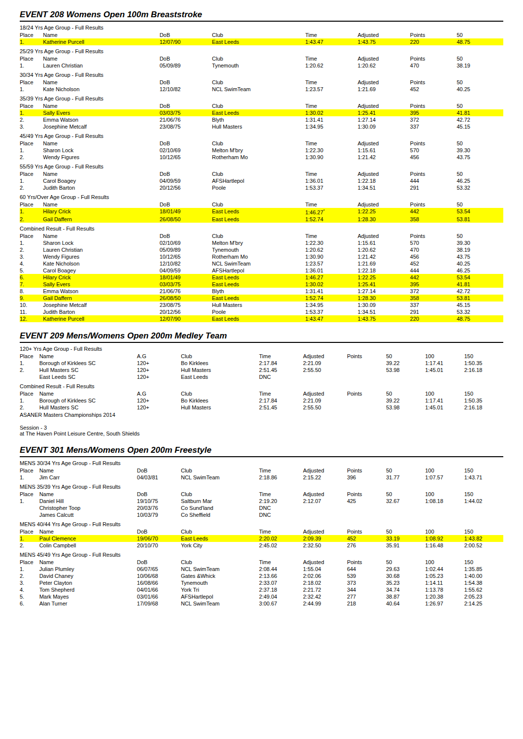EVENT 208 Womens Open 100m Breaststroke
18/24 Yrs Age Group - Full Results
| Place | Name | DoB | Club | Time | Adjusted | Points | 50 |
| 1. | Katherine Purcell | 12/07/90 | East Leeds | 1:43.47 | 1:43.75 | 220 | 48.75 |
25/29 Yrs Age Group - Full Results
| Place | Name | DoB | Club | Time | Adjusted | Points | 50 |
| 1. | Lauren Christian | 05/09/89 | Tynemouth | 1:20.62 | 1:20.62 | 470 | 38.19 |
30/34 Yrs Age Group - Full Results
| Place | Name | DoB | Club | Time | Adjusted | Points | 50 |
| 1. | Kate Nicholson | 12/10/82 | NCL SwimTeam | 1:23.57 | 1:21.69 | 452 | 40.25 |
35/39 Yrs Age Group - Full Results
| Place | Name | DoB | Club | Time | Adjusted | Points | 50 |
| 1. | Sally Evers | 03/03/75 | East Leeds | 1:30.02 | 1:25.41 | 395 | 41.81 |
| 2. | Emma Watson | 21/06/76 | Blyth | 1:31.41 | 1:27.14 | 372 | 42.72 |
| 3. | Josephine Metcalf | 23/08/75 | Hull Masters | 1:34.95 | 1:30.09 | 337 | 45.15 |
45/49 Yrs Age Group - Full Results
| Place | Name | DoB | Club | Time | Adjusted | Points | 50 |
| 1. | Sharon Lock | 02/10/69 | Melton M'bry | 1:22.30 | 1:15.61 | 570 | 39.30 |
| 2. | Wendy Figures | 10/12/65 | Rotherham Mo | 1:30.90 | 1:21.42 | 456 | 43.75 |
55/59 Yrs Age Group - Full Results
| Place | Name | DoB | Club | Time | Adjusted | Points | 50 |
| 1. | Carol Boagey | 04/09/59 | AFSHartlepol | 1:36.01 | 1:22.18 | 444 | 46.25 |
| 2. | Judith Barton | 20/12/56 | Poole | 1:53.37 | 1:34.51 | 291 | 53.32 |
60 Yrs/Over Age Group - Full Results
| Place | Name | DoB | Club | Time | Adjusted | Points | 50 |
| 1. | Hilary Crick | 18/01/49 | East Leeds | 1:46.27 * | 1:22.25 | 442 | 53.54 |
| 2. | Gail Daffern | 26/08/50 | East Leeds | 1:52.74 | 1:28.30 | 358 | 53.81 |
Combined Result - Full Results
| Place | Name | DoB | Club | Time | Adjusted | Points | 50 |
| 1. | Sharon Lock | 02/10/69 | Melton M'bry | 1:22.30 | 1:15.61 | 570 | 39.30 |
| 2. | Lauren Christian | 05/09/89 | Tynemouth | 1:20.62 | 1:20.62 | 470 | 38.19 |
| 3. | Wendy Figures | 10/12/65 | Rotherham Mo | 1:30.90 | 1:21.42 | 456 | 43.75 |
| 4. | Kate Nicholson | 12/10/82 | NCL SwimTeam | 1:23.57 | 1:21.69 | 452 | 40.25 |
| 5. | Carol Boagey | 04/09/59 | AFSHartlepol | 1:36.01 | 1:22.18 | 444 | 46.25 |
| 6. | Hilary Crick | 18/01/49 | East Leeds | 1:46.27 | 1:22.25 | 442 | 53.54 |
| 7. | Sally Evers | 03/03/75 | East Leeds | 1:30.02 | 1:25.41 | 395 | 41.81 |
| 8. | Emma Watson | 21/06/76 | Blyth | 1:31.41 | 1:27.14 | 372 | 42.72 |
| 9. | Gail Daffern | 26/08/50 | East Leeds | 1:52.74 | 1:28.30 | 358 | 53.81 |
| 10. | Josephine Metcalf | 23/08/75 | Hull Masters | 1:34.95 | 1:30.09 | 337 | 45.15 |
| 11. | Judith Barton | 20/12/56 | Poole | 1:53.37 | 1:34.51 | 291 | 53.32 |
| 12. | Katherine Purcell | 12/07/90 | East Leeds | 1:43.47 | 1:43.75 | 220 | 48.75 |
EVENT 209 Mens/Womens Open 200m Medley Team
120+ Yrs Age Group - Full Results
| Place | Name | A.G | Club | Time | Adjusted | Points | 50 | 100 | 150 |
| 1. | Borough of Kirklees SC | 120+ | Bo Kirklees | 2:17.84 | 2:21.09 | | 39.22 | 1:17.41 | 1:50.35 |
| 2. | Hull Masters SC | 120+ | Hull Masters | 2:51.45 | 2:55.50 | | 53.98 | 1:45.01 | 2:16.18 |
| | East Leeds SC | 120+ | East Leeds | DNC | | | | | |
Combined Result - Full Results
| Place | Name | A.G | Club | Time | Adjusted | Points | 50 | 100 | 150 |
| 1. | Borough of Kirklees SC | 120+ | Bo Kirklees | 2:17.84 | 2:21.09 | | 39.22 | 1:17.41 | 1:50.35 |
| 2. | Hull Masters SC | 120+ | Hull Masters | 2:51.45 | 2:55.50 | | 53.98 | 1:45.01 | 2:16.18 |
ASANER Masters Championships 2014
Session - 3
at The Haven Point Leisure Centre, South Shields
EVENT 301 Mens/Womens Open 200m Freestyle
MENS 30/34 Yrs Age Group - Full Results
| Place | Name | DoB | Club | Time | Adjusted | Points | 50 | 100 | 150 |
| 1. | Jim Carr | 04/03/81 | NCL SwimTeam | 2:18.86 | 2:15.22 | 396 | 31.77 | 1:07.57 | 1:43.71 |
MENS 35/39 Yrs Age Group - Full Results
| Place | Name | DoB | Club | Time | Adjusted | Points | 50 | 100 | 150 |
| 1. | Daniel Hill | 19/10/75 | Saltburn Mar | 2:19.20 | 2:12.07 | 425 | 32.67 | 1:08.18 | 1:44.02 |
| | Christopher Toop | 20/03/76 | Co Sund'land | DNC | | | | | |
| | James Calcutt | 10/03/79 | Co Sheffield | DNC | | | | | |
MENS 40/44 Yrs Age Group - Full Results
| Place | Name | DoB | Club | Time | Adjusted | Points | 50 | 100 | 150 |
| 1. | Paul Clemence | 19/06/70 | East Leeds | 2:20.02 | 2:09.39 | 452 | 33.19 | 1:08.92 | 1:43.82 |
| 2. | Colin Campbell | 20/10/70 | York City | 2:45.02 | 2:32.50 | 276 | 35.91 | 1:16.48 | 2:00.52 |
MENS 45/49 Yrs Age Group - Full Results
| Place | Name | DoB | Club | Time | Adjusted | Points | 50 | 100 | 150 |
| 1. | Julian Plumley | 06/07/65 | NCL SwimTeam | 2:08.44 | 1:55.04 | 644 | 29.63 | 1:02.44 | 1:35.85 |
| 2. | David Chaney | 10/06/68 | Gates &Whick | 2:13.66 | 2:02.06 | 539 | 30.68 | 1:05.23 | 1:40.00 |
| 3. | Peter Clayton | 16/08/66 | Tynemouth | 2:33.07 | 2:18.02 | 373 | 35.23 | 1:14.11 | 1:54.38 |
| 4. | Tom Shepherd | 04/01/66 | York Tri | 2:37.18 | 2:21.72 | 344 | 34.74 | 1:13.78 | 1:55.62 |
| 5. | Mark Mayes | 03/01/66 | AFSHartlepol | 2:49.04 | 2:32.42 | 277 | 38.87 | 1:20.38 | 2:05.23 |
| 6. | Alan Turner | 17/09/68 | NCL SwimTeam | 3:00.67 | 2:44.99 | 218 | 40.64 | 1:26.97 | 2:14.25 |